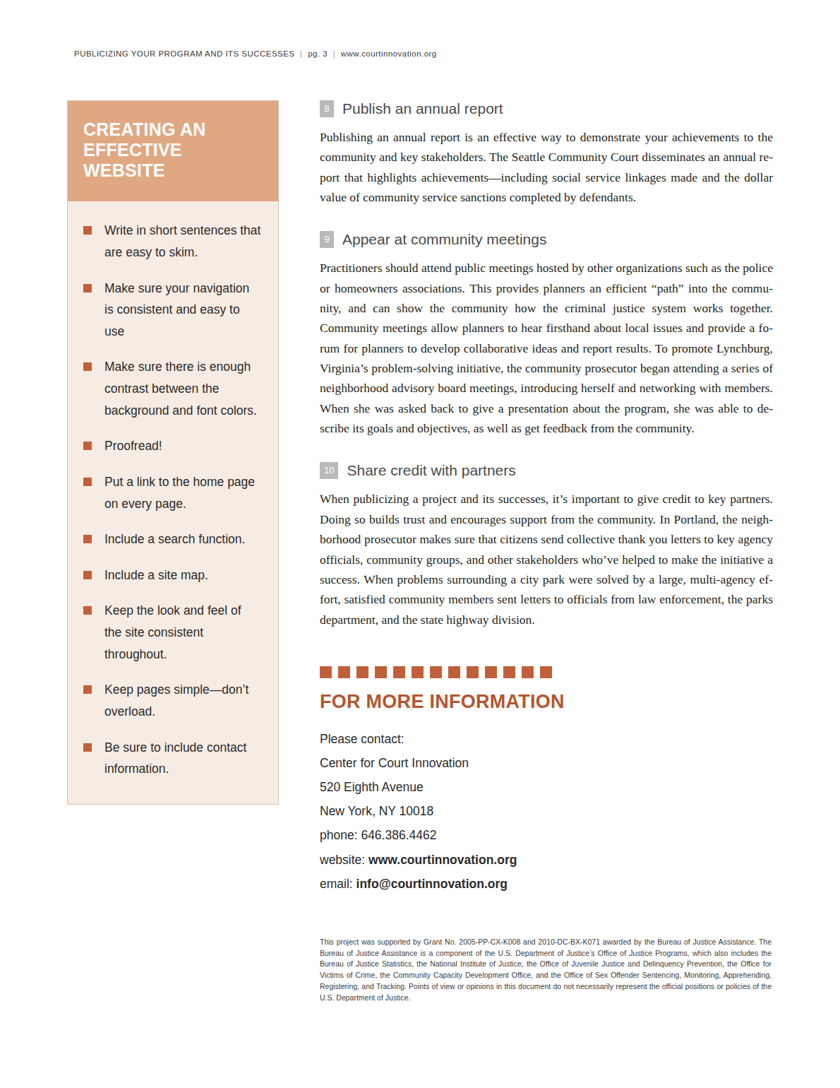PUBLICIZING YOUR PROGRAM AND ITS SUCCESSES | pg. 3 | www.courtinnovation.org
CREATING AN
EFFECTIVE WEBSITE
Write in short sentences that are easy to skim.
Make sure your navigation is consistent and easy to use
Make sure there is enough contrast between the background and font colors.
Proofread!
Put a link to the home page on every page.
Include a search function.
Include a site map.
Keep the look and feel of the site consistent throughout.
Keep pages simple—don’t overload.
Be sure to include contact information.
8 Publish an annual report
Publishing an annual report is an effective way to demonstrate your achievements to the community and key stakeholders. The Seattle Community Court disseminates an annual report that highlights achievements—including social service linkages made and the dollar value of community service sanctions completed by defendants.
9 Appear at community meetings
Practitioners should attend public meetings hosted by other organizations such as the police or homeowners associations. This provides planners an efficient “path” into the community, and can show the community how the criminal justice system works together. Community meetings allow planners to hear firsthand about local issues and provide a forum for planners to develop collaborative ideas and report results. To promote Lynchburg, Virginia’s problem-solving initiative, the community prosecutor began attending a series of neighborhood advisory board meetings, introducing herself and networking with members. When she was asked back to give a presentation about the program, she was able to describe its goals and objectives, as well as get feedback from the community.
10 Share credit with partners
When publicizing a project and its successes, it’s important to give credit to key partners. Doing so builds trust and encourages support from the community. In Portland, the neighborhood prosecutor makes sure that citizens send collective thank you letters to key agency officials, community groups, and other stakeholders who’ve helped to make the initiative a success. When problems surrounding a city park were solved by a large, multi-agency effort, satisfied community members sent letters to officials from law enforcement, the parks department, and the state highway division.
FOR MORE INFORMATION
Please contact:
Center for Court Innovation
520 Eighth Avenue
New York, NY 10018
phone: 646.386.4462
website: www.courtinnovation.org
email: info@courtinnovation.org
This project was supported by Grant No. 2005-PP-CX-K008 and 2010-DC-BX-K071 awarded by the Bureau of Justice Assistance. The Bureau of Justice Assistance is a component of the U.S. Department of Justice’s Office of Justice Programs, which also includes the Bureau of Justice Statistics, the National Institute of Justice, the Office of Juvenile Justice and Delinquency Prevention, the Office for Victims of Crime, the Community Capacity Development Office, and the Office of Sex Offender Sentencing, Monitoring, Apprehending, Registering, and Tracking. Points of view or opinions in this document do not necessarily represent the official positions or policies of the U.S. Department of Justice.